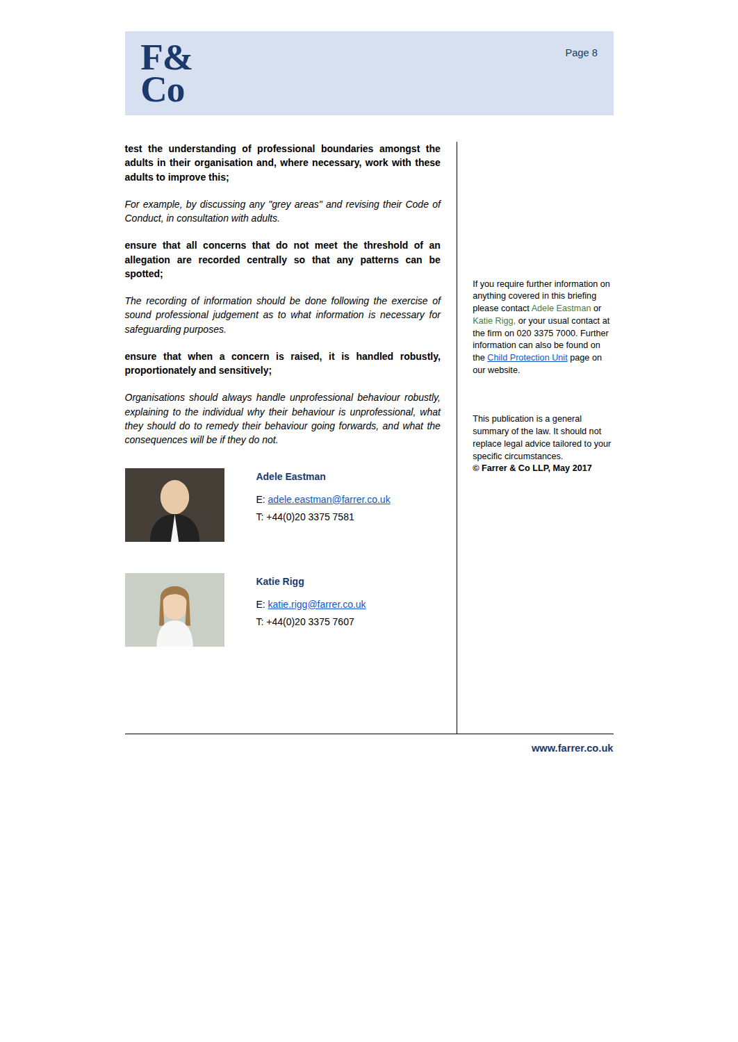F&
Co
Page 8
test the understanding of professional boundaries amongst the adults in their organisation and, where necessary, work with these adults to improve this;
For example, by discussing any "grey areas" and revising their Code of Conduct, in consultation with adults.
ensure that all concerns that do not meet the threshold of an allegation are recorded centrally so that any patterns can be spotted;
The recording of information should be done following the exercise of sound professional judgement as to what information is necessary for safeguarding purposes.
ensure that when a concern is raised, it is handled robustly, proportionately and sensitively;
Organisations should always handle unprofessional behaviour robustly, explaining to the individual why their behaviour is unprofessional, what they should do to remedy their behaviour going forwards, and what the consequences will be if they do not.
Adele Eastman
E: adele.eastman@farrer.co.uk
T: +44(0)20 3375 7581
Katie Rigg
E: katie.rigg@farrer.co.uk
T: +44(0)20 3375 7607
If you require further information on anything covered in this briefing please contact Adele Eastman or Katie Rigg, or your usual contact at the firm on 020 3375 7000. Further information can also be found on the Child Protection Unit page on our website.
This publication is a general summary of the law. It should not replace legal advice tailored to your specific circumstances.
© Farrer & Co LLP, May 2017
www.farrer.co.uk